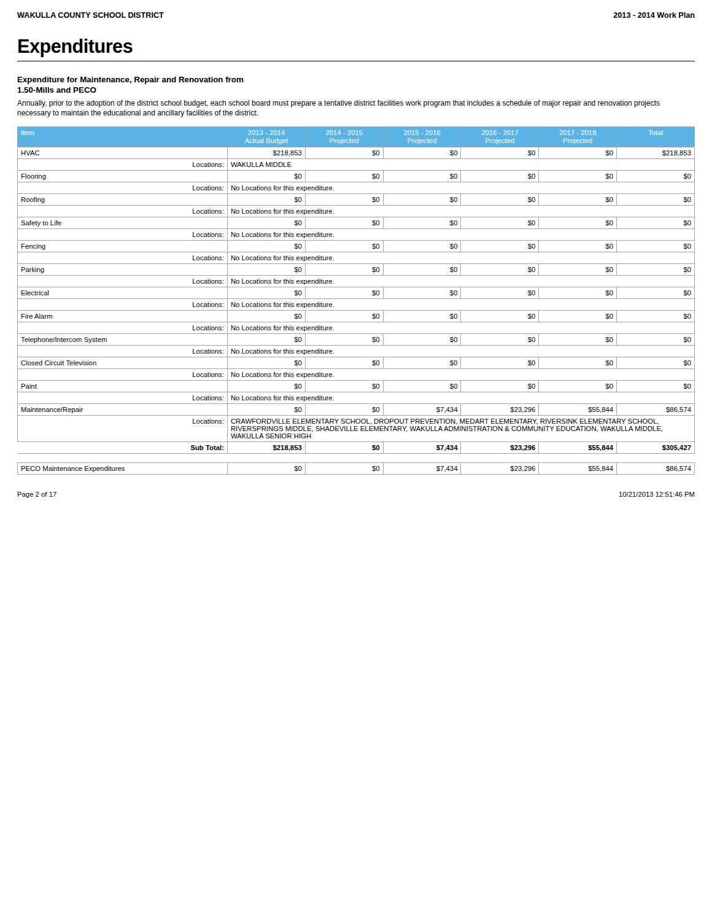WAKULLA COUNTY SCHOOL DISTRICT 2013 - 2014 Work Plan
Expenditures
Expenditure for Maintenance, Repair and Renovation from
1.50-Mills and PECO
Annually, prior to the adoption of the district school budget, each school board must prepare a tentative district facilities work program that includes a schedule of major repair and renovation projects necessary to maintain the educational and ancillary facilities of the district.
| Item | 2013 - 2014 Actual Budget | 2014 - 2015 Projected | 2015 - 2016 Projected | 2016 - 2017 Projected | 2017 - 2018 Projected | Total |
| --- | --- | --- | --- | --- | --- | --- |
| HVAC | $218,853 | $0 | $0 | $0 | $0 | $218,853 |
| Locations: | WAKULLA MIDDLE |
| Flooring | $0 | $0 | $0 | $0 | $0 | $0 |
| Locations: | No Locations for this expenditure. |
| Roofing | $0 | $0 | $0 | $0 | $0 | $0 |
| Locations: | No Locations for this expenditure. |
| Safety to Life | $0 | $0 | $0 | $0 | $0 | $0 |
| Locations: | No Locations for this expenditure. |
| Fencing | $0 | $0 | $0 | $0 | $0 | $0 |
| Locations: | No Locations for this expenditure. |
| Parking | $0 | $0 | $0 | $0 | $0 | $0 |
| Locations: | No Locations for this expenditure. |
| Electrical | $0 | $0 | $0 | $0 | $0 | $0 |
| Locations: | No Locations for this expenditure. |
| Fire Alarm | $0 | $0 | $0 | $0 | $0 | $0 |
| Locations: | No Locations for this expenditure. |
| Telephone/Intercom System | $0 | $0 | $0 | $0 | $0 | $0 |
| Locations: | No Locations for this expenditure. |
| Closed Circuit Television | $0 | $0 | $0 | $0 | $0 | $0 |
| Locations: | No Locations for this expenditure. |
| Paint | $0 | $0 | $0 | $0 | $0 | $0 |
| Locations: | No Locations for this expenditure. |
| Maintenance/Repair | $0 | $0 | $7,434 | $23,296 | $55,844 | $86,574 |
| Locations: | CRAWFORDVILLE ELEMENTARY SCHOOL, DROPOUT PREVENTION, MEDART ELEMENTARY, RIVERSINK ELEMENTARY SCHOOL, RIVERSPRINGS MIDDLE, SHADEVILLE ELEMENTARY, WAKULLA ADMINISTRATION & COMMUNITY EDUCATION, WAKULLA MIDDLE, WAKULLA SENIOR HIGH |
| Sub Total: | $218,853 | $0 | $7,434 | $23,296 | $55,844 | $305,427 |
| PECO Maintenance Expenditures | $0 | $0 | $7,434 | $23,296 | $55,844 | $86,574 |
Page 2 of 17 10/21/2013 12:51:46 PM